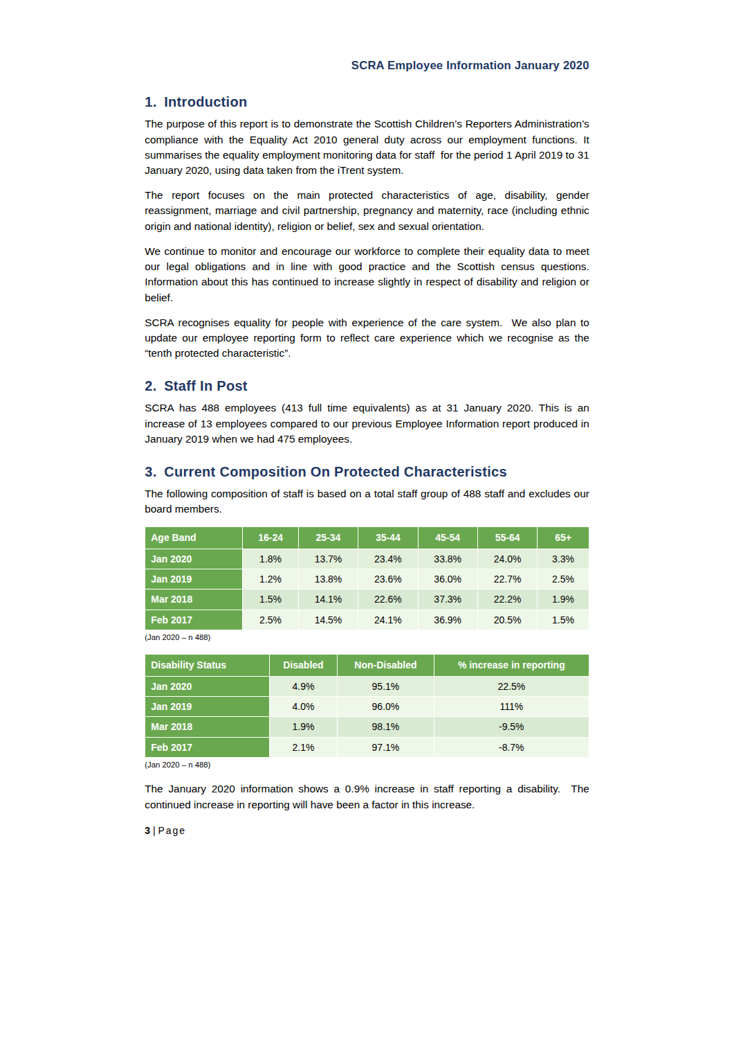SCRA Employee Information January 2020
1. Introduction
The purpose of this report is to demonstrate the Scottish Children’s Reporters Administration’s compliance with the Equality Act 2010 general duty across our employment functions. It summarises the equality employment monitoring data for staff for the period 1 April 2019 to 31 January 2020, using data taken from the iTrent system.
The report focuses on the main protected characteristics of age, disability, gender reassignment, marriage and civil partnership, pregnancy and maternity, race (including ethnic origin and national identity), religion or belief, sex and sexual orientation.
We continue to monitor and encourage our workforce to complete their equality data to meet our legal obligations and in line with good practice and the Scottish census questions. Information about this has continued to increase slightly in respect of disability and religion or belief.
SCRA recognises equality for people with experience of the care system. We also plan to update our employee reporting form to reflect care experience which we recognise as the “tenth protected characteristic”.
2. Staff In Post
SCRA has 488 employees (413 full time equivalents) as at 31 January 2020. This is an increase of 13 employees compared to our previous Employee Information report produced in January 2019 when we had 475 employees.
3. Current Composition On Protected Characteristics
The following composition of staff is based on a total staff group of 488 staff and excludes our board members.
| Age Band | 16-24 | 25-34 | 35-44 | 45-54 | 55-64 | 65+ |
| --- | --- | --- | --- | --- | --- | --- |
| Jan 2020 | 1.8% | 13.7% | 23.4% | 33.8% | 24.0% | 3.3% |
| Jan 2019 | 1.2% | 13.8% | 23.6% | 36.0% | 22.7% | 2.5% |
| Mar 2018 | 1.5% | 14.1% | 22.6% | 37.3% | 22.2% | 1.9% |
| Feb 2017 | 2.5% | 14.5% | 24.1% | 36.9% | 20.5% | 1.5% |
(Jan 2020 – n 488)
| Disability Status | Disabled | Non-Disabled | % increase in reporting |
| --- | --- | --- | --- |
| Jan 2020 | 4.9% | 95.1% | 22.5% |
| Jan 2019 | 4.0% | 96.0% | 111% |
| Mar 2018 | 1.9% | 98.1% | -9.5% |
| Feb 2017 | 2.1% | 97.1% | -8.7% |
(Jan 2020 – n 488)
The January 2020 information shows a 0.9% increase in staff reporting a disability. The continued increase in reporting will have been a factor in this increase.
3 | Page